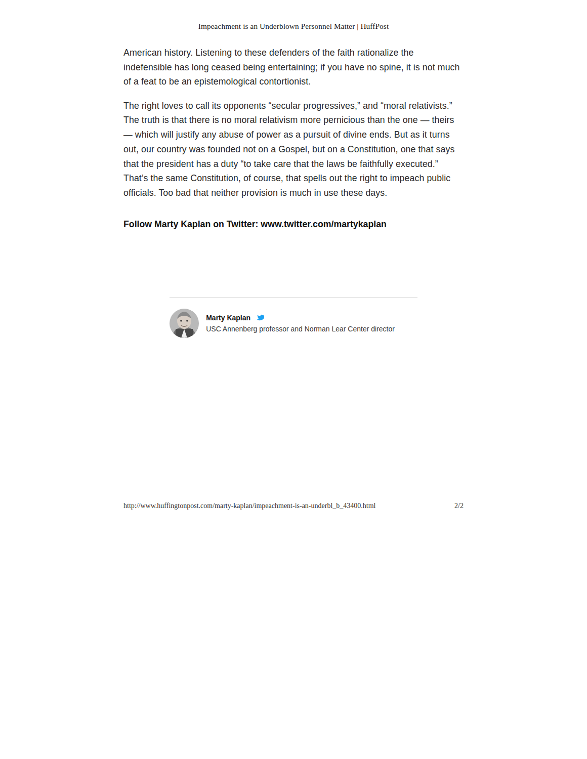Impeachment is an Underblown Personnel Matter | HuffPost
American history. Listening to these defenders of the faith rationalize the indefensible has long ceased being entertaining; if you have no spine, it is not much of a feat to be an epistemological contortionist.
The right loves to call its opponents “secular progressives,” and “moral relativists.” The truth is that there is no moral relativism more pernicious than the one — theirs — which will justify any abuse of power as a pursuit of divine ends. But as it turns out, our country was founded not on a Gospel, but on a Constitution, one that says that the president has a duty “to take care that the laws be faithfully executed.” That’s the same Constitution, of course, that spells out the right to impeach public officials. Too bad that neither provision is much in use these days.
Follow Marty Kaplan on Twitter: www.twitter.com/martykaplan
Marty Kaplan
USC Annenberg professor and Norman Lear Center director
http://www.huffingtonpost.com/marty-kaplan/impeachment-is-an-underbl_b_43400.html 2/2